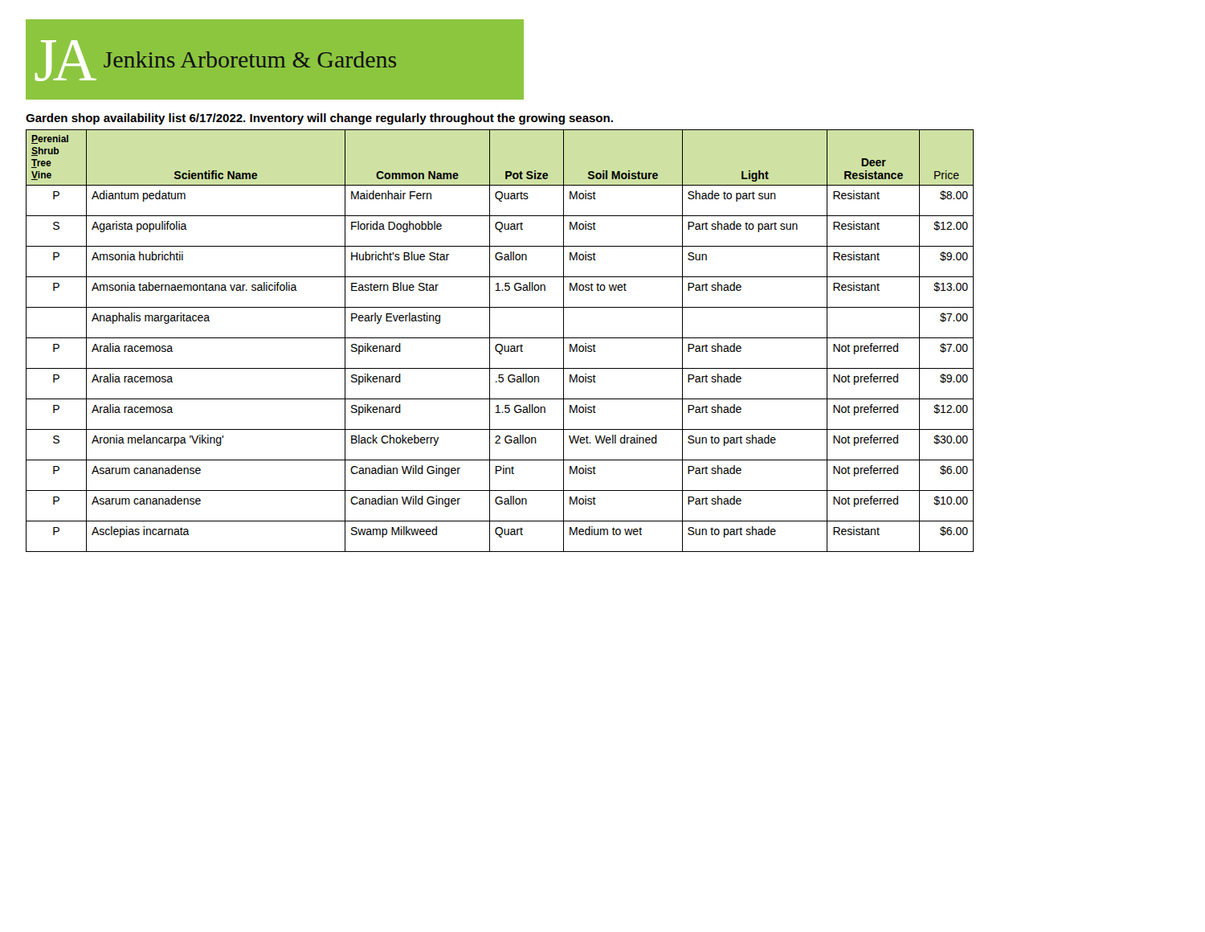JA Jenkins Arboretum & Gardens
Garden shop availability list 6/17/2022. Inventory will change regularly throughout the growing season.
| P erenial S hrub T ree V ine | Scientific Name | Common Name | Pot Size | Soil Moisture | Light | Deer Resistance | Price |
| --- | --- | --- | --- | --- | --- | --- | --- |
| P | Adiantum pedatum | Maidenhair Fern | Quarts | Moist | Shade to part sun | Resistant | $8.00 |
| S | Agarista populifolia | Florida Doghobble | Quart | Moist | Part shade to part sun | Resistant | $12.00 |
| P | Amsonia hubrichtii | Hubricht's Blue Star | Gallon | Moist | Sun | Resistant | $9.00 |
| P | Amsonia tabernaemontana var. salicifolia | Eastern Blue Star | 1.5 Gallon | Most to wet | Part shade | Resistant | $13.00 |
| | Anaphalis margaritacea | Pearly Everlasting | | | | | $7.00 |
| P | Aralia racemosa | Spikenard | Quart | Moist | Part shade | Not preferred | $7.00 |
| P | Aralia racemosa | Spikenard | .5 Gallon | Moist | Part shade | Not preferred | $9.00 |
| P | Aralia racemosa | Spikenard | 1.5 Gallon | Moist | Part shade | Not preferred | $12.00 |
| S | Aronia melancarpa 'Viking' | Black Chokeberry | 2 Gallon | Wet. Well drained | Sun to part shade | Not preferred | $30.00 |
| P | Asarum cananadense | Canadian Wild Ginger | Pint | Moist | Part shade | Not preferred | $6.00 |
| P | Asarum cananadense | Canadian Wild Ginger | Gallon | Moist | Part shade | Not preferred | $10.00 |
| P | Asclepias incarnata | Swamp Milkweed | Quart | Medium to wet | Sun to part shade | Resistant | $6.00 |